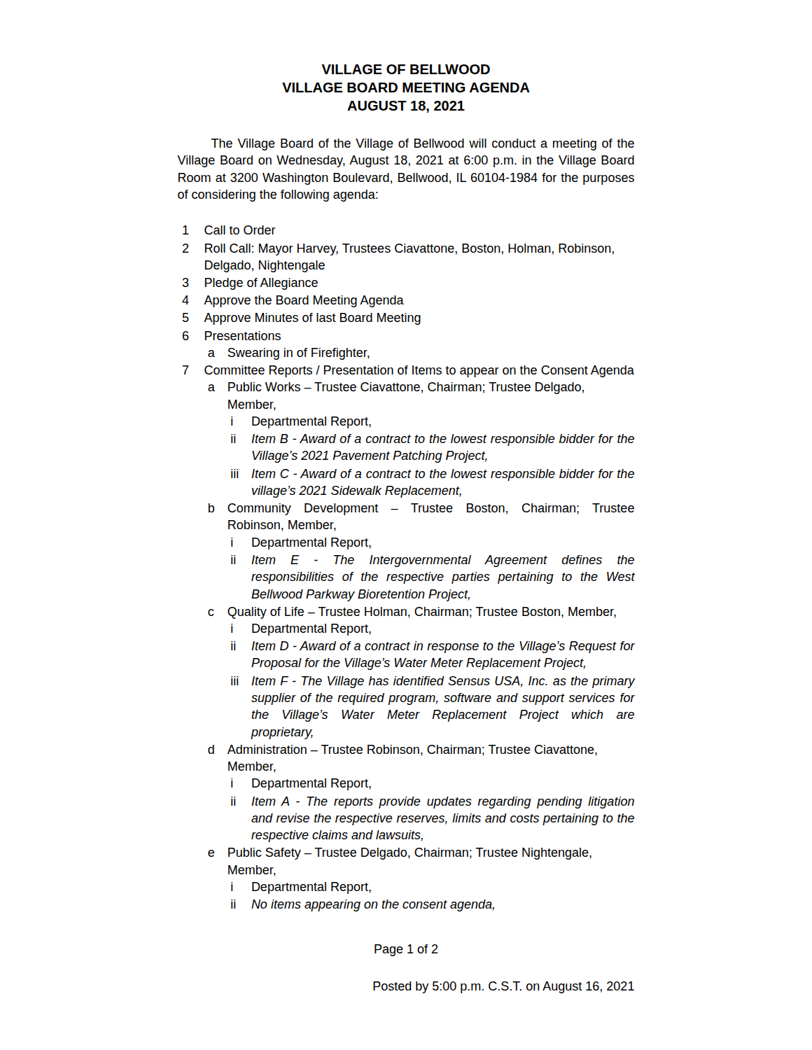VILLAGE OF BELLWOOD
VILLAGE BOARD MEETING AGENDA
AUGUST 18, 2021
The Village Board of the Village of Bellwood will conduct a meeting of the Village Board on Wednesday, August 18, 2021 at 6:00 p.m. in the Village Board Room at 3200 Washington Boulevard, Bellwood, IL 60104-1984 for the purposes of considering the following agenda:
Call to Order
Roll Call: Mayor Harvey, Trustees Ciavattone, Boston, Holman, Robinson, Delgado, Nightengale
Pledge of Allegiance
Approve the Board Meeting Agenda
Approve Minutes of last Board Meeting
Presentations
Swearing in of Firefighter,
Committee Reports / Presentation of Items to appear on the Consent Agenda
Public Works – Trustee Ciavattone, Chairman; Trustee Delgado, Member,
Departmental Report,
Item B - Award of a contract to the lowest responsible bidder for the Village’s 2021 Pavement Patching Project,
Item C - Award of a contract to the lowest responsible bidder for the village’s 2021 Sidewalk Replacement,
Community Development – Trustee Boston, Chairman; Trustee Robinson, Member,
Departmental Report,
Item E - The Intergovernmental Agreement defines the responsibilities of the respective parties pertaining to the West Bellwood Parkway Bioretention Project,
Quality of Life – Trustee Holman, Chairman; Trustee Boston, Member,
Departmental Report,
Item D - Award of a contract in response to the Village’s Request for Proposal for the Village’s Water Meter Replacement Project,
Item F - The Village has identified Sensus USA, Inc. as the primary supplier of the required program, software and support services for the Village’s Water Meter Replacement Project which are proprietary,
Administration – Trustee Robinson, Chairman; Trustee Ciavattone, Member,
Departmental Report,
Item A - The reports provide updates regarding pending litigation and revise the respective reserves, limits and costs pertaining to the respective claims and lawsuits,
Public Safety – Trustee Delgado, Chairman; Trustee Nightengale, Member,
Departmental Report,
No items appearing on the consent agenda,
Page 1 of 2
Posted by 5:00 p.m. C.S.T. on August 16, 2021